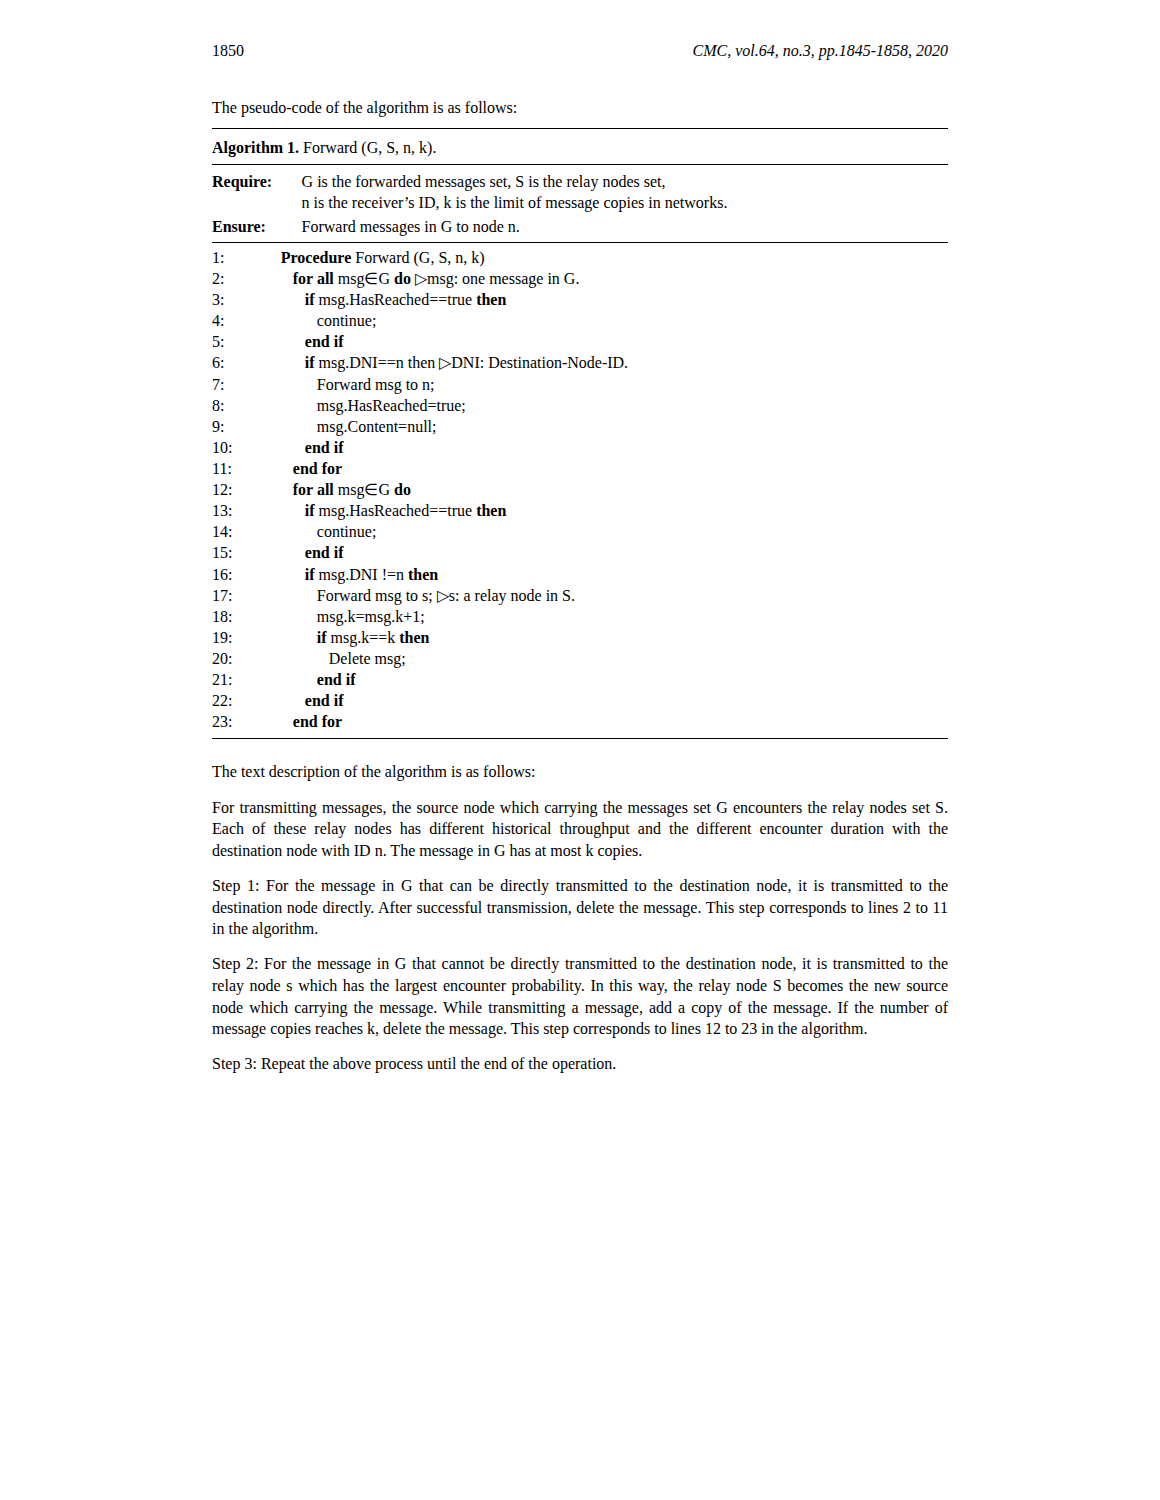1850 CMC, vol.64, no.3, pp.1845-1858, 2020
The pseudo-code of the algorithm is as follows:
Algorithm 1. Forward (G, S, n, k).
Require: G is the forwarded messages set, S is the relay nodes set, n is the receiver’s ID, k is the limit of message copies in networks.
Ensure: Forward messages in G to node n.
1: Procedure Forward (G, S, n, k)
2: for all msg∈G do ▷msg: one message in G.
3: if msg.HasReached==true then
4: continue;
5: end if
6: if msg.DNI==n then ▷DNI: Destination-Node-ID.
7: Forward msg to n;
8: msg.HasReached=true;
9: msg.Content=null;
10: end if
11: end for
12: for all msg∈G do
13: if msg.HasReached==true then
14: continue;
15: end if
16: if msg.DNI !=n then
17: Forward msg to s; ▷s: a relay node in S.
18: msg.k=msg.k+1;
19: if msg.k==k then
20: Delete msg;
21: end if
22: end if
23: end for
The text description of the algorithm is as follows:
For transmitting messages, the source node which carrying the messages set G encounters the relay nodes set S. Each of these relay nodes has different historical throughput and the different encounter duration with the destination node with ID n. The message in G has at most k copies.
Step 1: For the message in G that can be directly transmitted to the destination node, it is transmitted to the destination node directly. After successful transmission, delete the message. This step corresponds to lines 2 to 11 in the algorithm.
Step 2: For the message in G that cannot be directly transmitted to the destination node, it is transmitted to the relay node s which has the largest encounter probability. In this way, the relay node S becomes the new source node which carrying the message. While transmitting a message, add a copy of the message. If the number of message copies reaches k, delete the message. This step corresponds to lines 12 to 23 in the algorithm.
Step 3: Repeat the above process until the end of the operation.